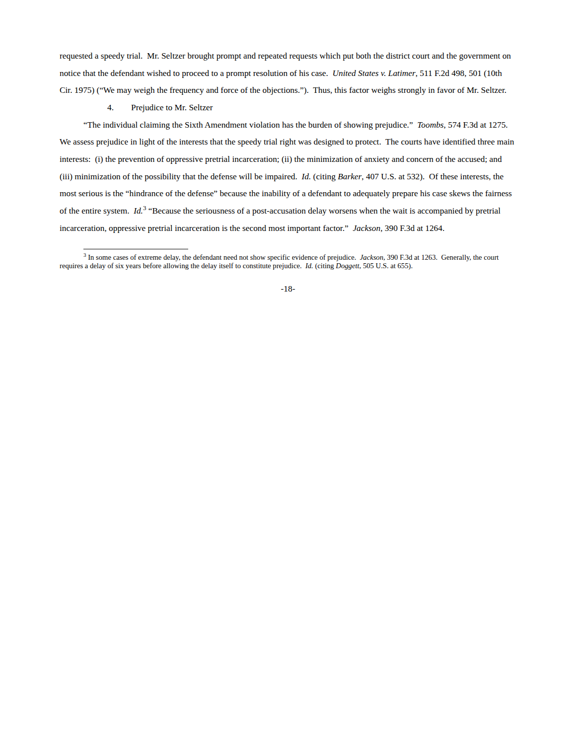requested a speedy trial. Mr. Seltzer brought prompt and repeated requests which put both the district court and the government on notice that the defendant wished to proceed to a prompt resolution of his case. United States v. Latimer, 511 F.2d 498, 501 (10th Cir. 1975) (“We may weigh the frequency and force of the objections.”). Thus, this factor weighs strongly in favor of Mr. Seltzer.
4. Prejudice to Mr. Seltzer
“The individual claiming the Sixth Amendment violation has the burden of showing prejudice.” Toombs, 574 F.3d at 1275. We assess prejudice in light of the interests that the speedy trial right was designed to protect. The courts have identified three main interests: (i) the prevention of oppressive pretrial incarceration; (ii) the minimization of anxiety and concern of the accused; and (iii) minimization of the possibility that the defense will be impaired. Id. (citing Barker, 407 U.S. at 532). Of these interests, the most serious is the “hindrance of the defense” because the inability of a defendant to adequately prepare his case skews the fairness of the entire system. Id.3 “Because the seriousness of a post-accusation delay worsens when the wait is accompanied by pretrial incarceration, oppressive pretrial incarceration is the second most important factor.” Jackson, 390 F.3d at 1264.
3 In some cases of extreme delay, the defendant need not show specific evidence of prejudice. Jackson, 390 F.3d at 1263. Generally, the court requires a delay of six years before allowing the delay itself to constitute prejudice. Id. (citing Doggett, 505 U.S. at 655).
-18-